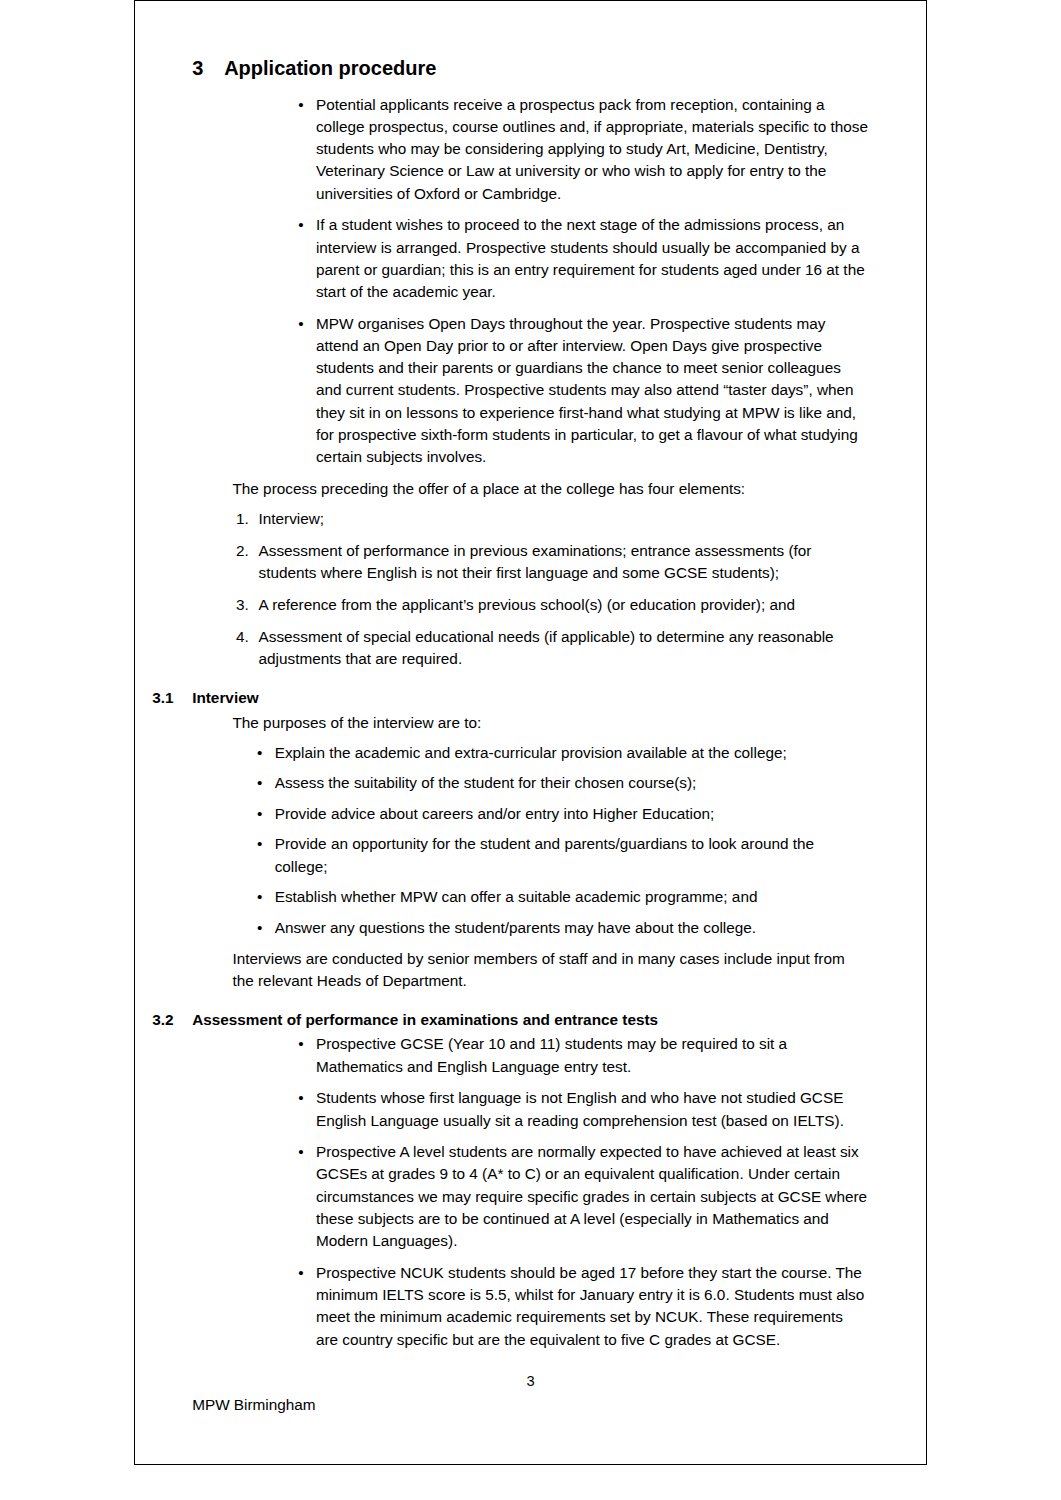3 Application procedure
Potential applicants receive a prospectus pack from reception, containing a college prospectus, course outlines and, if appropriate, materials specific to those students who may be considering applying to study Art, Medicine, Dentistry, Veterinary Science or Law at university or who wish to apply for entry to the universities of Oxford or Cambridge.
If a student wishes to proceed to the next stage of the admissions process, an interview is arranged. Prospective students should usually be accompanied by a parent or guardian; this is an entry requirement for students aged under 16 at the start of the academic year.
MPW organises Open Days throughout the year. Prospective students may attend an Open Day prior to or after interview. Open Days give prospective students and their parents or guardians the chance to meet senior colleagues and current students. Prospective students may also attend “taster days”, when they sit in on lessons to experience first-hand what studying at MPW is like and, for prospective sixth-form students in particular, to get a flavour of what studying certain subjects involves.
The process preceding the offer of a place at the college has four elements:
Interview;
Assessment of performance in previous examinations; entrance assessments (for students where English is not their first language and some GCSE students);
A reference from the applicant’s previous school(s) (or education provider); and
Assessment of special educational needs (if applicable) to determine any reasonable adjustments that are required.
3.1 Interview
The purposes of the interview are to:
Explain the academic and extra-curricular provision available at the college;
Assess the suitability of the student for their chosen course(s);
Provide advice about careers and/or entry into Higher Education;
Provide an opportunity for the student and parents/guardians to look around the college;
Establish whether MPW can offer a suitable academic programme; and
Answer any questions the student/parents may have about the college.
Interviews are conducted by senior members of staff and in many cases include input from the relevant Heads of Department.
3.2 Assessment of performance in examinations and entrance tests
Prospective GCSE (Year 10 and 11) students may be required to sit a Mathematics and English Language entry test.
Students whose first language is not English and who have not studied GCSE English Language usually sit a reading comprehension test (based on IELTS).
Prospective A level students are normally expected to have achieved at least six GCSEs at grades 9 to 4 (A* to C) or an equivalent qualification. Under certain circumstances we may require specific grades in certain subjects at GCSE where these subjects are to be continued at A level (especially in Mathematics and Modern Languages).
Prospective NCUK students should be aged 17 before they start the course. The minimum IELTS score is 5.5, whilst for January entry it is 6.0. Students must also meet the minimum academic requirements set by NCUK. These requirements are country specific but are the equivalent to five C grades at GCSE.
3
MPW Birmingham